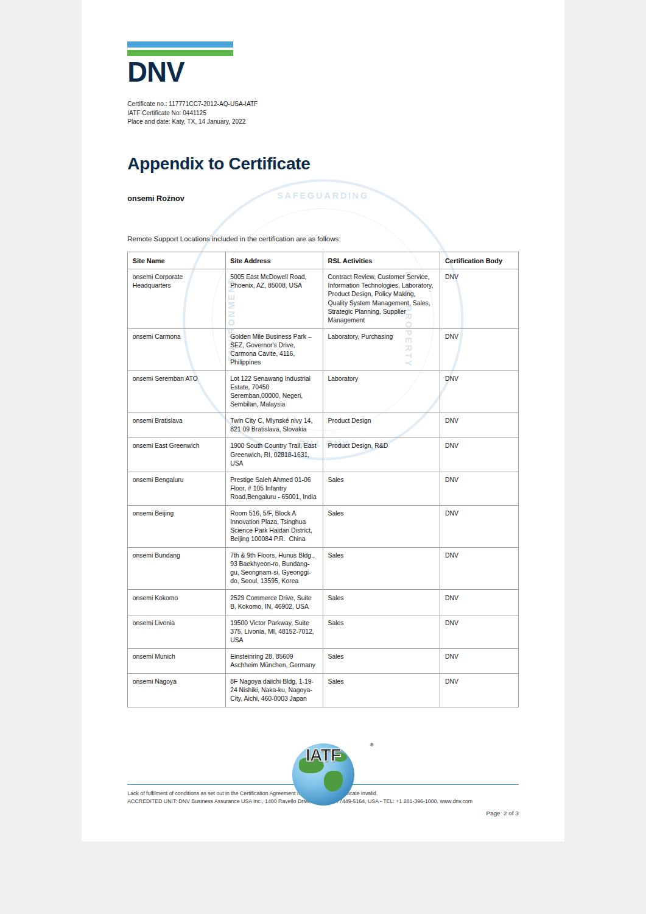SAFEGUARDING
LIFE, PROPERTY
AND THE
ENVIRONMENT
DNV
Certificate no.: 117771CC7-2012-AQ-USA-IATF
IATF Certificate No: 0441125
Place and date: Katy, TX, 14 January, 2022
Appendix to Certificate
onsemi Rožnov
Remote Support Locations included in the certification are as follows:
| Site Name | Site Address | RSL Activities | Certification Body |
| --- | --- | --- | --- |
| onsemi Corporate Headquarters | 5005 East McDowell Road, Phoenix, AZ, 85008, USA | Contract Review, Customer Service, Information Technologies, Laboratory, Product Design, Policy Making, Quality System Management, Sales, Strategic Planning, Supplier Management | DNV |
| onsemi Carmona | Golden Mile Business Park – SEZ, Governor's Drive, Carmona Cavite, 4116, Philippines | Laboratory, Purchasing | DNV |
| onsemi Seremban ATO | Lot 122 Senawang Industrial Estate, 70450 Seremban,00000, Negeri, Sembilan, Malaysia | Laboratory | DNV |
| onsemi Bratislava | Twin City C, Mlynské nivy 14, 821 09 Bratislava, Slovakia | Product Design | DNV |
| onsemi East Greenwich | 1900 South Country Trail, East Greenwich, RI, 02818-1631, USA | Product Design, R&D | DNV |
| onsemi Bengaluru | Prestige Saleh Ahmed 01-06 Floor, # 105 Infantry Road,Bengaluru - 65001, India | Sales | DNV |
| onsemi Beijing | Room 516, 5/F, Block A Innovation Plaza, Tsinghua Science Park Haidan District, Beijing 100084 P.R. China | Sales | DNV |
| onsemi Bundang | 7th & 9th Floors, Hunus Bldg., 93 Baekhyeon-ro, Bundang-gu, Seongnam-si, Gyeonggi-do, Seoul, 13595, Korea | Sales | DNV |
| onsemi Kokomo | 2529 Commerce Drive, Suite B, Kokomo, IN, 46902, USA | Sales | DNV |
| onsemi Livonia | 19500 Victor Parkway, Suite 375, Livonia, MI, 48152-7012, USA | Sales | DNV |
| onsemi Munich | Einsteinring 28, 85609 Aschheim München, Germany | Sales | DNV |
| onsemi Nagoya | 8F Nagoya daiichi Bldg, 1-19-24 Nishiki, Naka-ku, Nagoya-City, Aichi, 460-0003 Japan | Sales | DNV |
IATF
®
Lack of fulfilment of conditions as set out in the Certification Agreement may render this Certificate invalid.
ACCREDITED UNIT: DNV Business Assurance USA Inc., 1400 Ravello Drive, Katy, TX, 77449-5164, USA - TEL: +1 281-396-1000. www.dnv.com
Page 2 of 3